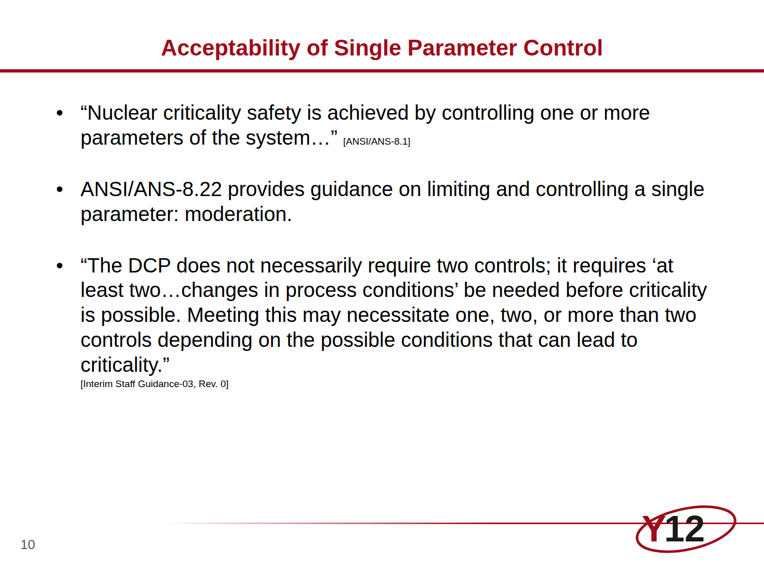Acceptability of Single Parameter Control
“Nuclear criticality safety is achieved by controlling one or more parameters of the system…” [ANSI/ANS-8.1]
ANSI/ANS-8.22 provides guidance on limiting and controlling a single parameter: moderation.
“The DCP does not necessarily require two controls; it requires ‘at least two…changes in process conditions’ be needed before criticality is possible. Meeting this may necessitate one, two, or more than two controls depending on the possible conditions that can lead to criticality.” [Interim Staff Guidance-03, Rev. 0]
10
Y 12